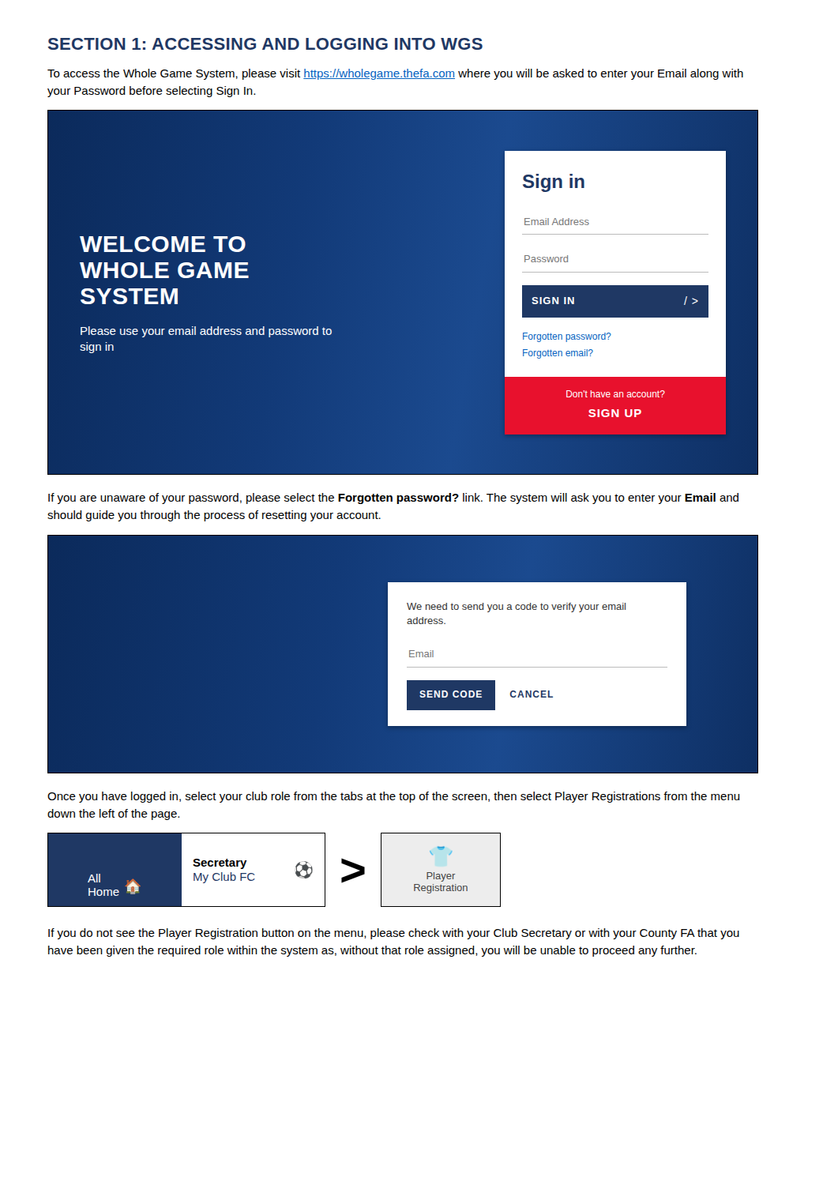Section 1: Accessing and Logging into WGS
To access the Whole Game System, please visit https://wholegame.thefa.com where you will be asked to enter your Email along with your Password before selecting Sign In.
WELCOME TO WHOLE GAME SYSTEM
Please use your email address and password to sign in
Sign in
Email Address
Password
SIGN IN/ >
Forgotten password?
Forgotten email?
Don't have an account?
SIGN UP
If you are unaware of your password, please select the Forgotten password? link. The system will ask you to enter your Email and should guide you through the process of resetting your account.
We need to send you a code to verify your email address.
Email
SEND CODE CANCEL
Once you have logged in, select your club role from the tabs at the top of the screen, then select Player Registrations from the menu down the left of the page.
All
Home
🏠
Secretary
My Club FC
⚽
>
👕
Player
Registration
If you do not see the Player Registration button on the menu, please check with your Club Secretary or with your County FA that you have been given the required role within the system as, without that role assigned, you will be unable to proceed any further.